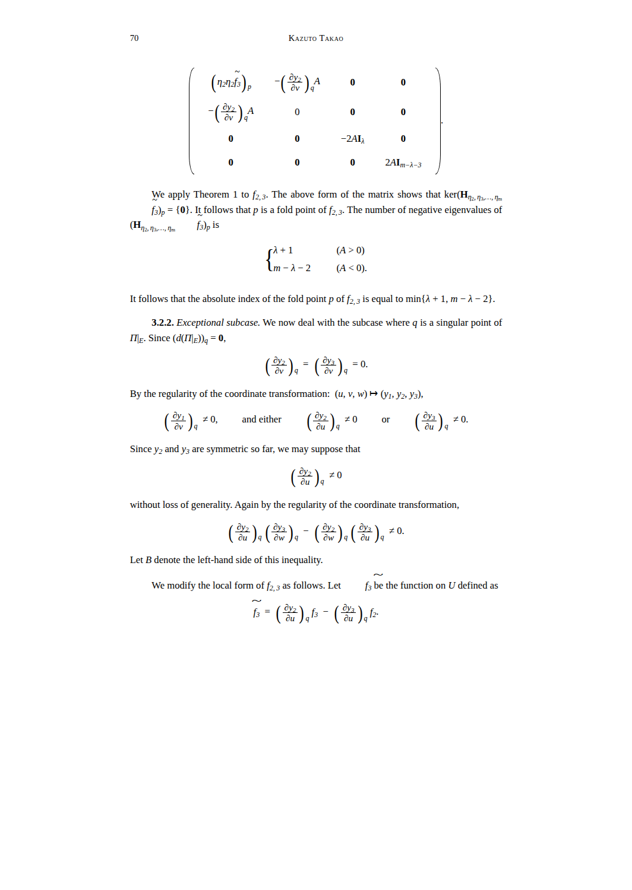70
Kazuto Takao
| ( η 2 η 2 ~ f 3 ) p | − ( ∂y 2 ∂v ) q A | 0 | 0 |
| − ( ∂y 2 ∂v ) q A | 0 | 0 | 0 |
| 0 | 0 | −2 A I λ | 0 |
| 0 | 0 | 0 | 2 A I m−λ−3 |
.
We apply Theorem 1 to f2, 3. The above form of the matrix shows that ker(Hη2, η3,…, ηm~f3)p = {0}. It follows that p is a fold point of f2, 3. The number of negative eigenvalues of (Hη2, η3,…, ηm~f3)p is
{
| λ + 1 | ( A > 0) |
| m − λ − 2 | ( A < 0). |
It follows that the absolute index of the fold point p of f2, 3 is equal to min{λ + 1, m − λ − 2}.
3.2.2. Exceptional subcase. We now deal with the subcase where q is a singular point of Π|E. Since (d(Π|E))q = 0,
(∂y2∂v) q = (∂y3∂v) q = 0.
By the regularity of the coordinate transformation: (u, v, w) ↦ (y1, y2, y3),
(∂y1∂v) q ≠ 0, and either (∂y2∂u) q ≠ 0 or (∂y3∂u) q ≠ 0.
Since y2 and y3 are symmetric so far, we may suppose that
(∂y2∂u) q ≠ 0
without loss of generality. Again by the regularity of the coordinate transformation,
(∂y2∂u) q (∂y3∂w) q − (∂y2∂w) q (∂y3∂u) q ≠ 0.
Let B denote the left-hand side of this inequality.
We modify the local form of f2, 3 as follows. Let ~f3 be the function on U defined as
~f3 = (∂y2∂u) q f3 − (∂y3∂u) q f2.